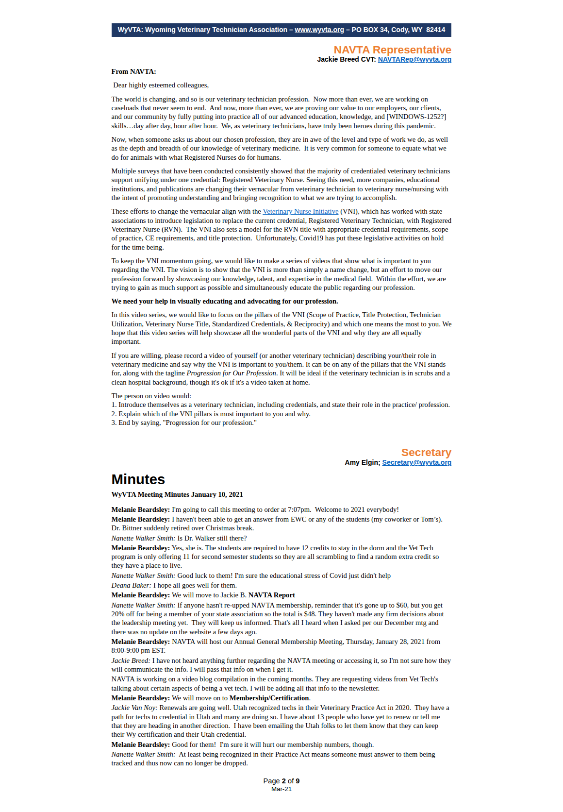WyVTA: Wyoming Veterinary Technician Association – www.wyvta.org – PO BOX 34, Cody, WY 82414
NAVTA Representative
Jackie Breed CVT: NAVTARep@wyvta.org
From NAVTA:
Dear highly esteemed colleagues,
The world is changing, and so is our veterinary technician profession. Now more than ever, we are working on caseloads that never seem to end. And now, more than ever, we are proving our value to our employers, our clients, and our community by fully putting into practice all of our advanced education, knowledge, and [WINDOWS-1252?] skills…day after day, hour after hour. We, as veterinary technicians, have truly been heroes during this pandemic.
Now, when someone asks us about our chosen profession, they are in awe of the level and type of work we do, as well as the depth and breadth of our knowledge of veterinary medicine. It is very common for someone to equate what we do for animals with what Registered Nurses do for humans.
Multiple surveys that have been conducted consistently showed that the majority of credentialed veterinary technicians support unifying under one credential: Registered Veterinary Nurse. Seeing this need, more companies, educational institutions, and publications are changing their vernacular from veterinary technician to veterinary nurse/nursing with the intent of promoting understanding and bringing recognition to what we are trying to accomplish.
These efforts to change the vernacular align with the Veterinary Nurse Initiative (VNI), which has worked with state associations to introduce legislation to replace the current credential, Registered Veterinary Technician, with Registered Veterinary Nurse (RVN). The VNI also sets a model for the RVN title with appropriate credential requirements, scope of practice, CE requirements, and title protection. Unfortunately, Covid19 has put these legislative activities on hold for the time being.
To keep the VNI momentum going, we would like to make a series of videos that show what is important to you regarding the VNI. The vision is to show that the VNI is more than simply a name change, but an effort to move our profession forward by showcasing our knowledge, talent, and expertise in the medical field. Within the effort, we are trying to gain as much support as possible and simultaneously educate the public regarding our profession.
We need your help in visually educating and advocating for our profession.
In this video series, we would like to focus on the pillars of the VNI (Scope of Practice, Title Protection, Technician Utilization, Veterinary Nurse Title, Standardized Credentials, & Reciprocity) and which one means the most to you. We hope that this video series will help showcase all the wonderful parts of the VNI and why they are all equally important.
If you are willing, please record a video of yourself (or another veterinary technician) describing your/their role in veterinary medicine and say why the VNI is important to you/them. It can be on any of the pillars that the VNI stands for, along with the tagline Progression for Our Profession. It will be ideal if the veterinary technician is in scrubs and a clean hospital background, though it's ok if it's a video taken at home.
The person on video would:
1. Introduce themselves as a veterinary technician, including credentials, and state their role in the practice/ profession.
2. Explain which of the VNI pillars is most important to you and why.
3. End by saying, "Progression for our profession."
Secretary
Amy Elgin; Secretary@wyvta.org
Minutes
WyVTA Meeting Minutes January 10, 2021
Melanie Beardsley: I'm going to call this meeting to order at 7:07pm. Welcome to 2021 everybody!
Melanie Beardsley: I haven't been able to get an answer from EWC or any of the students (my coworker or Tom’s). Dr. Bittner suddenly retired over Christmas break.
Nanette Walker Smith: Is Dr. Walker still there?
Melanie Beardsley: Yes, she is. The students are required to have 12 credits to stay in the dorm and the Vet Tech program is only offering 11 for second semester students so they are all scrambling to find a random extra credit so they have a place to live.
Nanette Walker Smith: Good luck to them! I'm sure the educational stress of Covid just didn't help
Deana Baker: I hope all goes well for them.
Melanie Beardsley: We will move to Jackie B. NAVTA Report
Nanette Walker Smith: If anyone hasn't re-upped NAVTA membership, reminder that it's gone up to $60, but you get 20% off for being a member of your state association so the total is $48. They haven't made any firm decisions about the leadership meeting yet. They will keep us informed. That's all I heard when I asked per our December mtg and there was no update on the website a few days ago.
Melanie Beardsley: NAVTA will host our Annual General Membership Meeting, Thursday, January 28, 2021 from 8:00-9:00 pm EST.
Jackie Breed: I have not heard anything further regarding the NAVTA meeting or accessing it, so I'm not sure how they will communicate the info. I will pass that info on when I get it.
NAVTA is working on a video blog compilation in the coming months. They are requesting videos from Vet Tech's talking about certain aspects of being a vet tech. I will be adding all that info to the newsletter.
Melanie Beardsley: We will move on to Membership/Certification.
Jackie Van Noy: Renewals are going well. Utah recognized techs in their Veterinary Practice Act in 2020. They have a path for techs to credential in Utah and many are doing so. I have about 13 people who have yet to renew or tell me that they are heading in another direction. I have been emailing the Utah folks to let them know that they can keep their Wy certification and their Utah credential.
Melanie Beardsley: Good for them! I'm sure it will hurt our membership numbers, though.
Nanette Walker Smith: At least being recognized in their Practice Act means someone must answer to them being tracked and thus now can no longer be dropped.
Page 2 of 9
Mar-21